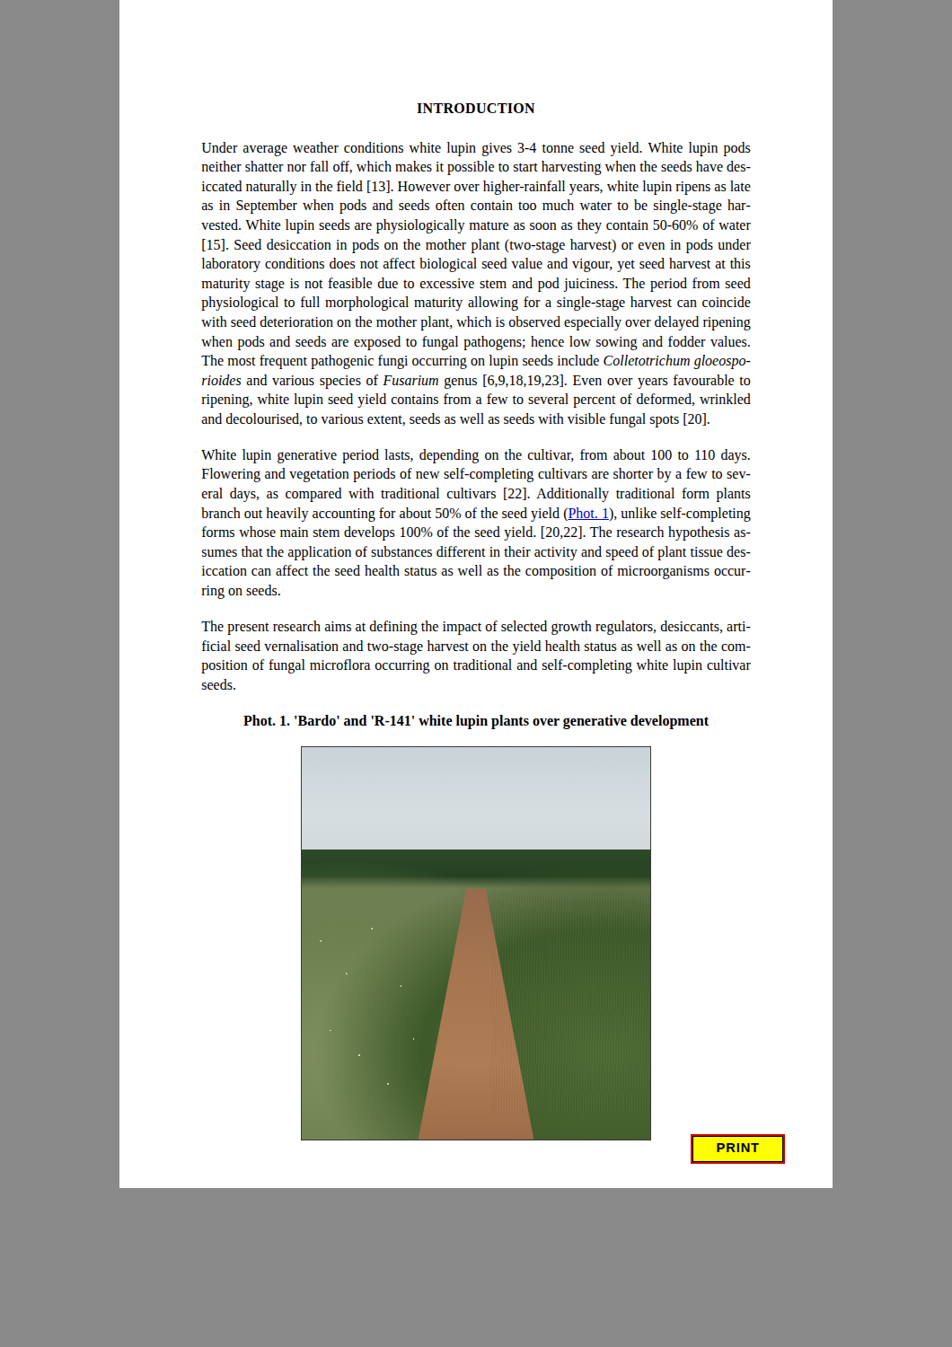Introduction
Under average weather conditions white lupin gives 3-4 tonne seed yield. White lupin pods neither shatter nor fall off, which makes it possible to start harvesting when the seeds have desiccated naturally in the field [13]. However over higher-rainfall years, white lupin ripens as late as in September when pods and seeds often contain too much water to be single-stage harvested. White lupin seeds are physiologically mature as soon as they contain 50-60% of water [15]. Seed desiccation in pods on the mother plant (two-stage harvest) or even in pods under laboratory conditions does not affect biological seed value and vigour, yet seed harvest at this maturity stage is not feasible due to excessive stem and pod juiciness. The period from seed physiological to full morphological maturity allowing for a single-stage harvest can coincide with seed deterioration on the mother plant, which is observed especially over delayed ripening when pods and seeds are exposed to fungal pathogens; hence low sowing and fodder values. The most frequent pathogenic fungi occurring on lupin seeds include Colletotrichum gloeosporioides and various species of Fusarium genus [6,9,18,19,23]. Even over years favourable to ripening, white lupin seed yield contains from a few to several percent of deformed, wrinkled and decolourised, to various extent, seeds as well as seeds with visible fungal spots [20].
White lupin generative period lasts, depending on the cultivar, from about 100 to 110 days. Flowering and vegetation periods of new self-completing cultivars are shorter by a few to several days, as compared with traditional cultivars [22]. Additionally traditional form plants branch out heavily accounting for about 50% of the seed yield (Phot. 1), unlike self-completing forms whose main stem develops 100% of the seed yield. [20,22]. The research hypothesis assumes that the application of substances different in their activity and speed of plant tissue desiccation can affect the seed health status as well as the composition of microorganisms occurring on seeds.
The present research aims at defining the impact of selected growth regulators, desiccants, artificial seed vernalisation and two-stage harvest on the yield health status as well as on the composition of fungal microflora occurring on traditional and self-completing white lupin cultivar seeds.
Phot. 1. 'Bardo' and 'R-141' white lupin plants over generative development
PRINT